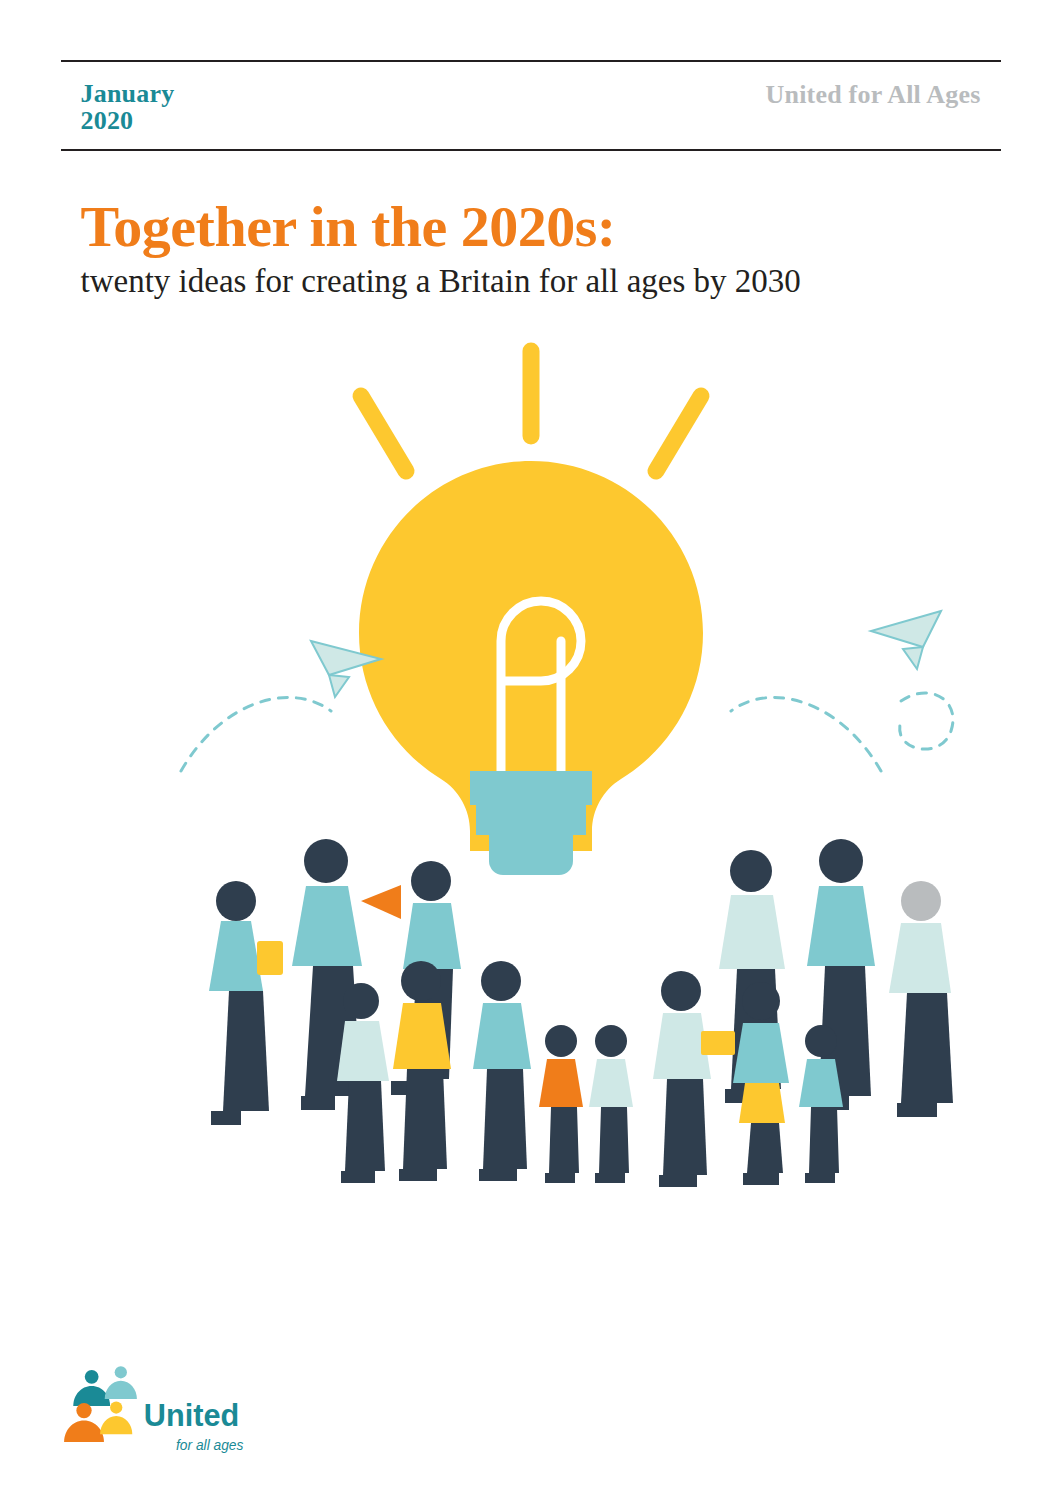January
2020
United for All Ages
Together in the 2020s:
twenty ideas for creating a Britain for all ages by 2030
United for all ages